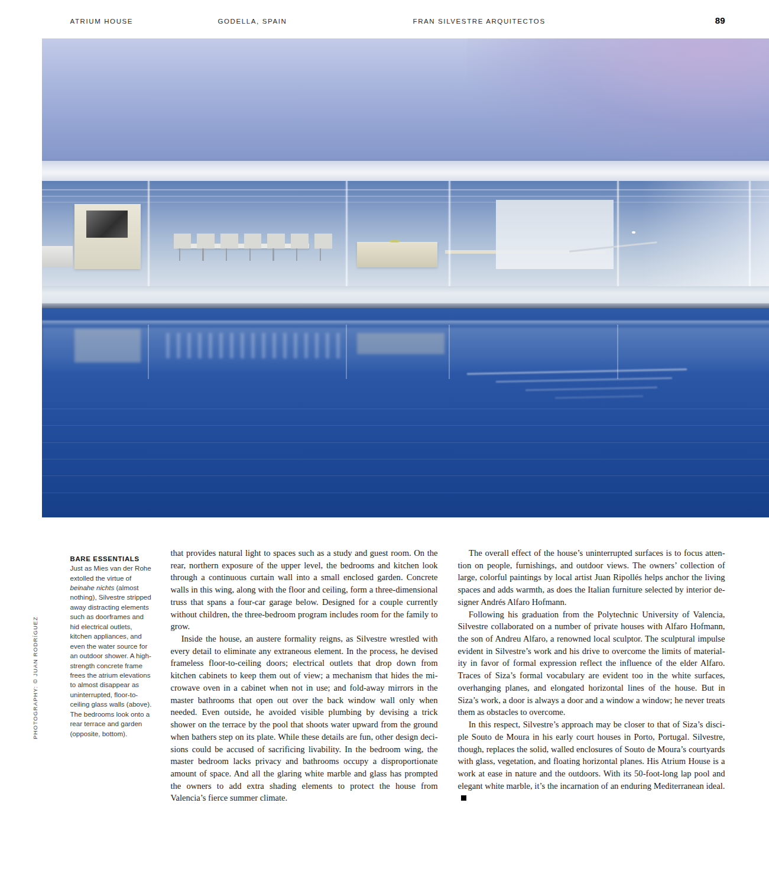Atrium House Godella, Spain Fran Silvestre Arquitectos 89
Bare essentials
Just as Mies van der Rohe extolled the virtue of beinahe nichts (almost nothing), Silvestre stripped away distracting elements such as doorframes and hid electrical outlets, kitchen appliances, and even the water source for an outdoor shower. A high-strength concrete frame frees the atrium elevations to almost disappear as uninterrupted, floor-to-ceiling glass walls (above). The bedrooms look onto a rear terrace and garden (opposite, bottom).
that provides natural light to spaces such as a study and guest room. On the rear, northern exposure of the upper level, the bedrooms and kitchen look through a continuous curtain wall into a small enclosed garden. Concrete walls in this wing, along with the floor and ceiling, form a three-dimensional truss that spans a four-car garage below. Designed for a couple currently without children, the three-bedroom program includes room for the family to grow.
Inside the house, an austere formality reigns, as Silvestre wrestled with every detail to eliminate any extraneous element. In the process, he devised frameless floor-to-ceiling doors; electrical outlets that drop down from kitchen cabinets to keep them out of view; a mechanism that hides the microwave oven in a cabinet when not in use; and fold-away mirrors in the master bathrooms that open out over the back window wall only when needed. Even outside, he avoided visible plumbing by devising a trick shower on the terrace by the pool that shoots water upward from the ground when bathers step on its plate. While these details are fun, other design decisions could be accused of sacrificing livability. In the bedroom wing, the master bedroom lacks privacy and bathrooms occupy a disproportionate amount of space. And all the glaring white marble and glass has prompted the owners to add extra shading elements to protect the house from Valencia’s fierce summer climate.
The overall effect of the house’s uninterrupted surfaces is to focus attention on people, furnishings, and outdoor views. The owners’ collection of large, colorful paintings by local artist Juan Ripollés helps anchor the living spaces and adds warmth, as does the Italian furniture selected by interior designer Andrés Alfaro Hofmann.
Following his graduation from the Polytechnic University of Valencia, Silvestre collaborated on a number of private houses with Alfaro Hofmann, the son of Andreu Alfaro, a renowned local sculptor. The sculptural impulse evident in Silvestre’s work and his drive to overcome the limits of materiality in favor of formal expression reflect the influence of the elder Alfaro. Traces of Siza’s formal vocabulary are evident too in the white surfaces, overhanging planes, and elongated horizontal lines of the house. But in Siza’s work, a door is always a door and a window a window; he never treats them as obstacles to overcome.
In this respect, Silvestre’s approach may be closer to that of Siza’s disciple Souto de Moura in his early court houses in Porto, Portugal. Silvestre, though, replaces the solid, walled enclosures of Souto de Moura’s courtyards with glass, vegetation, and floating horizontal planes. His Atrium House is a work at ease in nature and the outdoors. With its 50-foot-long lap pool and elegant white marble, it’s the incarnation of an enduring Mediterranean ideal.
Photography: © Juan Rodríguez